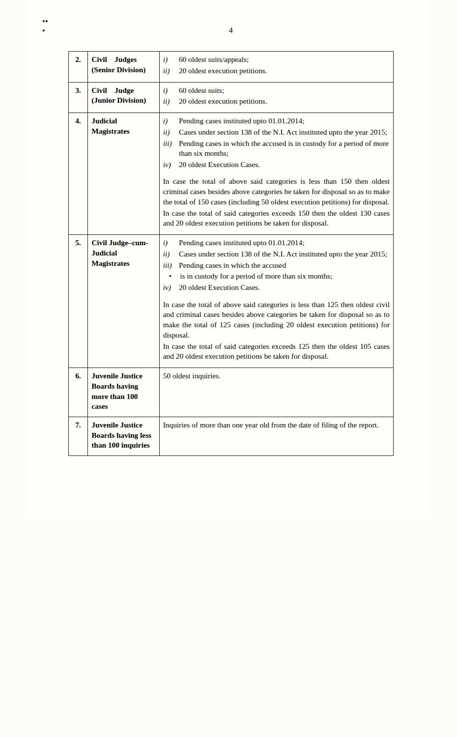•• •
4
| 2. | Civil Judges (Senior Division) | i) 60 oldest suits/appeals; ii) 20 oldest execution petitions. |
| 3. | Civil Judge (Junior Division) | i) 60 oldest suits; ii) 20 oldest execution petitions. |
| 4. | Judicial Magistrates | i) Pending cases instituted upto 01.01.2014; ii) Cases under section 138 of the N.I. Act instituted upto the year 2015; iii) Pending cases in which the accused is in custody for a period of more than six months; iv) 20 oldest Execution Cases. In case the total of above said categories is less than 150 then oldest criminal cases besides above categories be taken for disposal so as to make the total of 150 cases (including 50 oldest execution petitions) for disposal. In case the total of said categories exceeds 150 then the oldest 130 cases and 20 oldest execution petitions be taken for disposal. |
| 5. | Civil Judge–cum-Judicial Magistrates | i) Pending cases instituted upto 01.01.2014; ii) Cases under section 138 of the N.I. Act instituted upto the year 2015; iii) Pending cases in which the accused • is in custody for a period of more than six months; iv) 20 oldest Execution Cases. In case the total of above said categories is less than 125 then oldest civil and criminal cases besides above categories be taken for disposal so as to make the total of 125 cases (including 20 oldest execution petitions) for disposal. In case the total of said categories exceeds 125 then the oldest 105 cases and 20 oldest execution petitions be taken for disposal. |
| 6. | Juvenile Justice Boards having more than 100 cases | 50 oldest inquiries. |
| 7. | Juvenile Justice Boards having less than 100 inquiries | Inquiries of more than one year old from the date of filing of the report. |